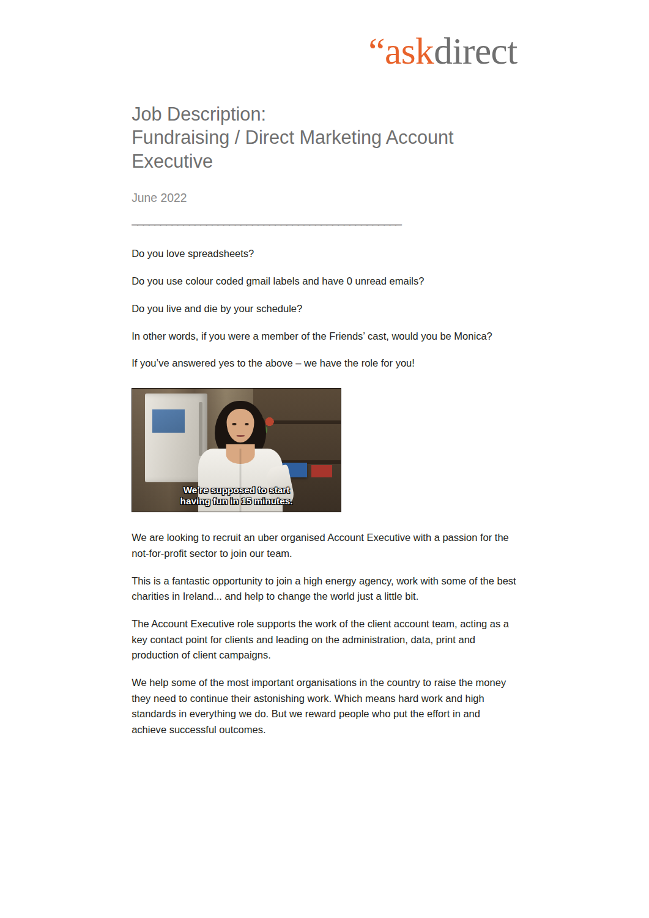“ask direct
Job Description:
Fundraising / Direct Marketing Account Executive
June 2022
_______________________________________________
Do you love spreadsheets?
Do you use colour coded gmail labels and have 0 unread emails?
Do you live and die by your schedule?
In other words, if you were a member of the Friends’ cast, would you be Monica?
If you’ve answered yes to the above – we have the role for you!
We're supposed to start
having fun in 15 minutes.
We are looking to recruit an uber organised Account Executive with a passion for the not-for-profit sector to join our team.
This is a fantastic opportunity to join a high energy agency, work with some of the best charities in Ireland... and help to change the world just a little bit.
The Account Executive role supports the work of the client account team, acting as a key contact point for clients and leading on the administration, data, print and production of client campaigns.
We help some of the most important organisations in the country to raise the money they need to continue their astonishing work. Which means hard work and high standards in everything we do. But we reward people who put the effort in and achieve successful outcomes.